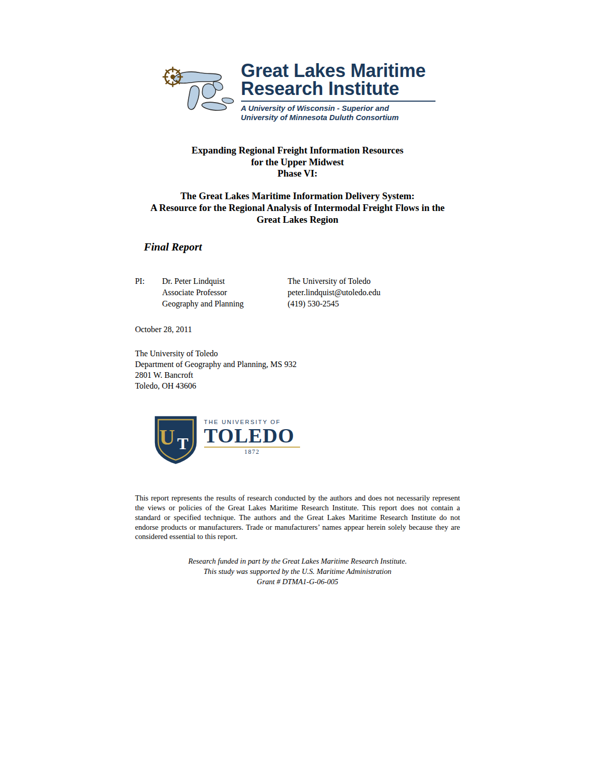Great Lakes outline with ship's wheel
Great Lakes Maritime
Research Institute
A University of Wisconsin - Superior and
University of Minnesota Duluth Consortium
Expanding Regional Freight Information Resources
for the Upper Midwest
Phase VI:
The Great Lakes Maritime Information Delivery System:
A Resource for the Regional Analysis of Intermodal Freight Flows in the
Great Lakes Region
Final Report
| PI: | Dr. Peter Lindquist | The University of Toledo |
| | Associate Professor | peter.lindquist@utoledo.edu |
| | Geography and Planning | (419) 530-2545 |
October 28, 2011
The University of Toledo
Department of Geography and Planning, MS 932
2801 W. Bancroft
Toledo, OH 43606
University of Toledo shield U T
THE UNIVERSITY OF
TOLEDO
1872
This report represents the results of research conducted by the authors and does not necessarily represent the views or policies of the Great Lakes Maritime Research Institute. This report does not contain a standard or specified technique. The authors and the Great Lakes Maritime Research Institute do not endorse products or manufacturers. Trade or manufacturers’ names appear herein solely because they are considered essential to this report.
Research funded in part by the Great Lakes Maritime Research Institute.
This study was supported by the U.S. Maritime Administration
Grant # DTMA1-G-06-005